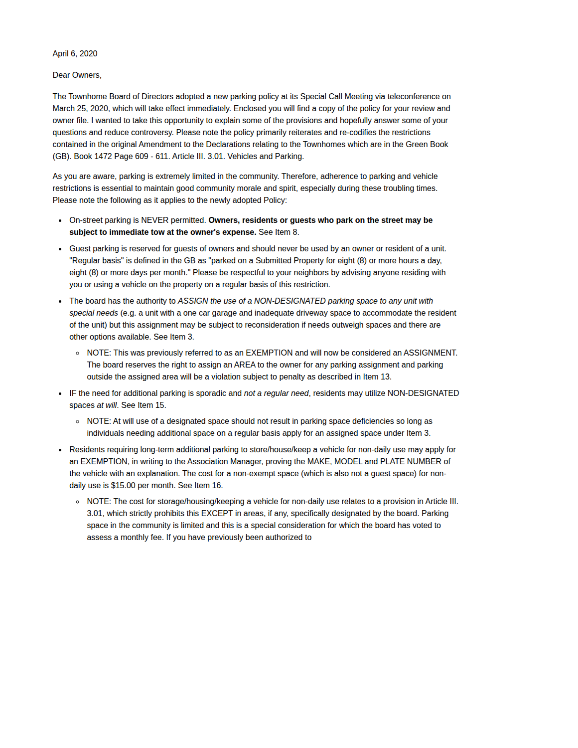April 6, 2020
Dear Owners,
The Townhome Board of Directors adopted a new parking policy at its Special Call Meeting via teleconference on March 25, 2020, which will take effect immediately. Enclosed you will find a copy of the policy for your review and owner file. I wanted to take this opportunity to explain some of the provisions and hopefully answer some of your questions and reduce controversy. Please note the policy primarily reiterates and re-codifies the restrictions contained in the original Amendment to the Declarations relating to the Townhomes which are in the Green Book (GB). Book 1472 Page 609 - 611. Article III. 3.01. Vehicles and Parking.
As you are aware, parking is extremely limited in the community. Therefore, adherence to parking and vehicle restrictions is essential to maintain good community morale and spirit, especially during these troubling times. Please note the following as it applies to the newly adopted Policy:
On-street parking is NEVER permitted. Owners, residents or guests who park on the street may be subject to immediate tow at the owner's expense. See Item 8.
Guest parking is reserved for guests of owners and should never be used by an owner or resident of a unit. "Regular basis" is defined in the GB as "parked on a Submitted Property for eight (8) or more hours a day, eight (8) or more days per month." Please be respectful to your neighbors by advising anyone residing with you or using a vehicle on the property on a regular basis of this restriction.
The board has the authority to ASSIGN the use of a NON-DESIGNATED parking space to any unit with special needs (e.g. a unit with a one car garage and inadequate driveway space to accommodate the resident of the unit) but this assignment may be subject to reconsideration if needs outweigh spaces and there are other options available. See Item 3.
NOTE: This was previously referred to as an EXEMPTION and will now be considered an ASSIGNMENT. The board reserves the right to assign an AREA to the owner for any parking assignment and parking outside the assigned area will be a violation subject to penalty as described in Item 13.
IF the need for additional parking is sporadic and not a regular need, residents may utilize NON-DESIGNATED spaces at will. See Item 15.
NOTE: At will use of a designated space should not result in parking space deficiencies so long as individuals needing additional space on a regular basis apply for an assigned space under Item 3.
Residents requiring long-term additional parking to store/house/keep a vehicle for non-daily use may apply for an EXEMPTION, in writing to the Association Manager, proving the MAKE, MODEL and PLATE NUMBER of the vehicle with an explanation. The cost for a non-exempt space (which is also not a guest space) for non-daily use is $15.00 per month. See Item 16.
NOTE: The cost for storage/housing/keeping a vehicle for non-daily use relates to a provision in Article III. 3.01, which strictly prohibits this EXCEPT in areas, if any, specifically designated by the board. Parking space in the community is limited and this is a special consideration for which the board has voted to assess a monthly fee. If you have previously been authorized to